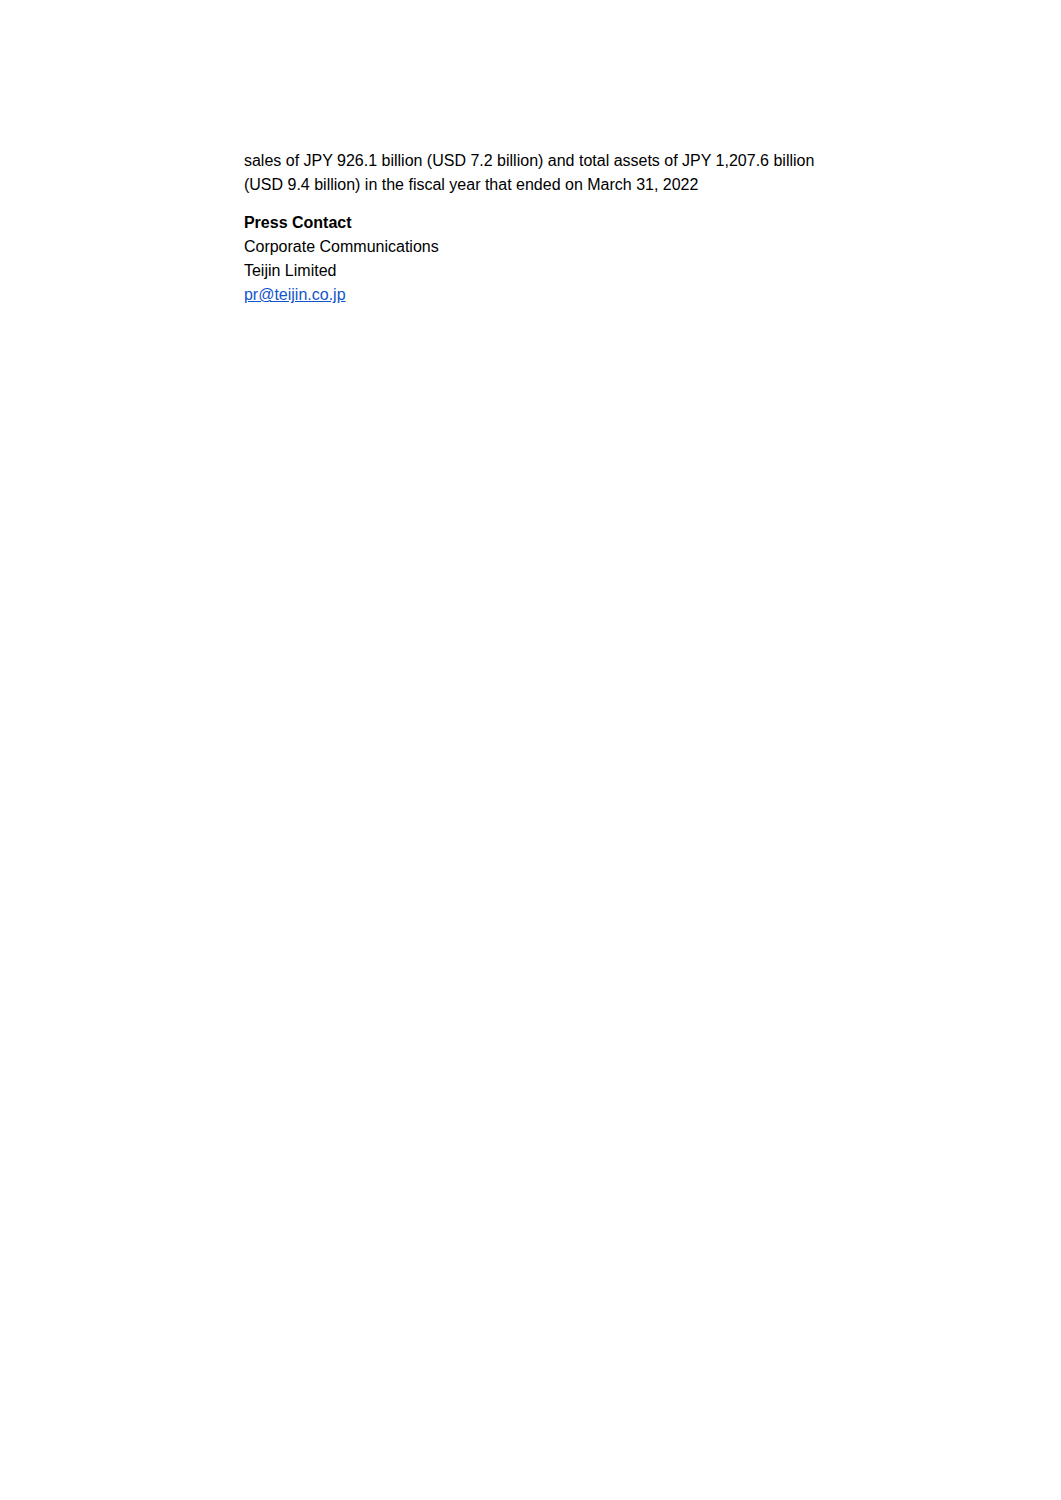sales of JPY 926.1 billion (USD 7.2 billion) and total assets of JPY 1,207.6 billion (USD 9.4 billion) in the fiscal year that ended on March 31, 2022
Press Contact
Corporate Communications
Teijin Limited
pr@teijin.co.jp